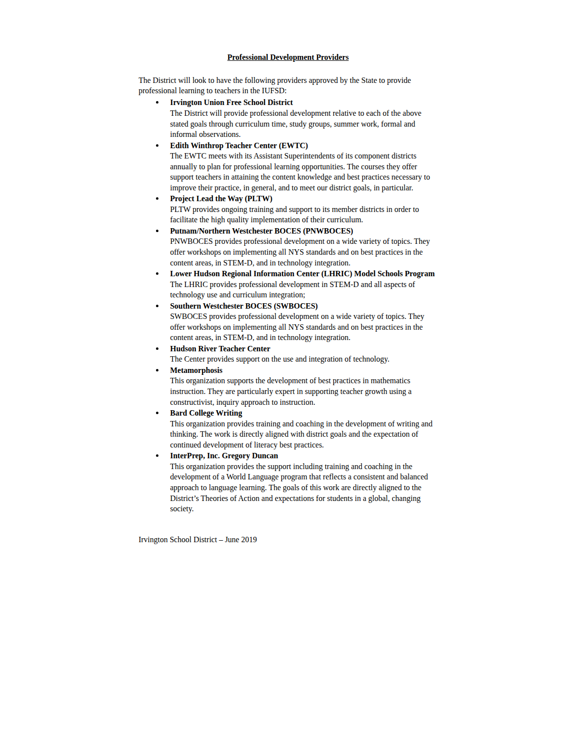Professional Development Providers
The District will look to have the following providers approved by the State to provide professional learning to teachers in the IUFSD:
Irvington Union Free School District
The District will provide professional development relative to each of the above stated goals through curriculum time, study groups, summer work, formal and informal observations.
Edith Winthrop Teacher Center (EWTC)
The EWTC meets with its Assistant Superintendents of its component districts annually to plan for professional learning opportunities. The courses they offer support teachers in attaining the content knowledge and best practices necessary to improve their practice, in general, and to meet our district goals, in particular.
Project Lead the Way (PLTW)
PLTW provides ongoing training and support to its member districts in order to facilitate the high quality implementation of their curriculum.
Putnam/Northern Westchester BOCES (PNWBOCES)
PNWBOCES provides professional development on a wide variety of topics. They offer workshops on implementing all NYS standards and on best practices in the content areas, in STEM-D, and in technology integration.
Lower Hudson Regional Information Center (LHRIC) Model Schools Program
The LHRIC provides professional development in STEM-D and all aspects of technology use and curriculum integration;
Southern Westchester BOCES (SWBOCES)
SWBOCES provides professional development on a wide variety of topics. They offer workshops on implementing all NYS standards and on best practices in the content areas, in STEM-D, and in technology integration.
Hudson River Teacher Center
The Center provides support on the use and integration of technology.
Metamorphosis
This organization supports the development of best practices in mathematics instruction. They are particularly expert in supporting teacher growth using a constructivist, inquiry approach to instruction.
Bard College Writing
This organization provides training and coaching in the development of writing and thinking. The work is directly aligned with district goals and the expectation of continued development of literacy best practices.
InterPrep, Inc. Gregory Duncan
This organization provides the support including training and coaching in the development of a World Language program that reflects a consistent and balanced approach to language learning. The goals of this work are directly aligned to the District’s Theories of Action and expectations for students in a global, changing society.
Irvington School District – June 2019